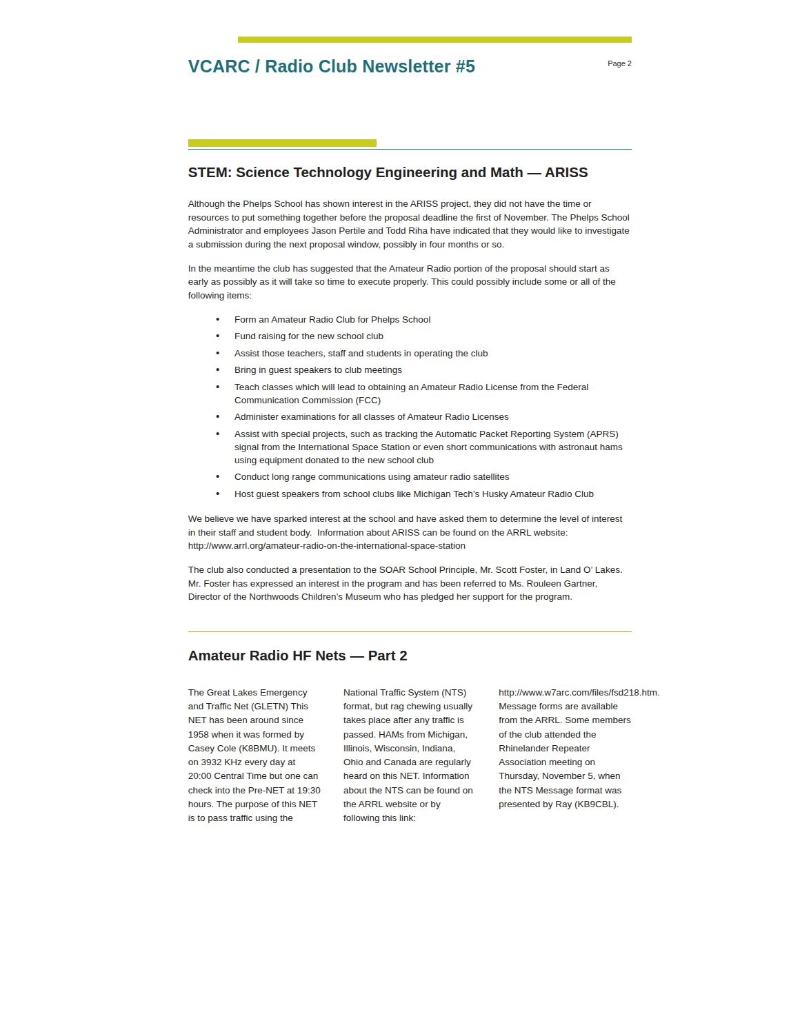VCARC / Radio Club Newsletter #5
Page 2
STEM: Science Technology Engineering and Math — ARISS
Although the Phelps School has shown interest in the ARISS project, they did not have the time or resources to put something together before the proposal deadline the first of November. The Phelps School Administrator and employees Jason Pertile and Todd Riha have indicated that they would like to investigate a submission during the next proposal window, possibly in four months or so.
In the meantime the club has suggested that the Amateur Radio portion of the proposal should start as early as possibly as it will take so time to execute properly. This could possibly include some or all of the following items:
Form an Amateur Radio Club for Phelps School
Fund raising for the new school club
Assist those teachers, staff and students in operating the club
Bring in guest speakers to club meetings
Teach classes which will lead to obtaining an Amateur Radio License from the Federal Communication Commission (FCC)
Administer examinations for all classes of Amateur Radio Licenses
Assist with special projects, such as tracking the Automatic Packet Reporting System (APRS) signal from the International Space Station or even short communications with astronaut hams using equipment donated to the new school club
Conduct long range communications using amateur radio satellites
Host guest speakers from school clubs like Michigan Tech’s Husky Amateur Radio Club
We believe we have sparked interest at the school and have asked them to determine the level of interest in their staff and student body. Information about ARISS can be found on the ARRL website: http://www.arrl.org/amateur-radio-on-the-international-space-station
The club also conducted a presentation to the SOAR School Principle, Mr. Scott Foster, in Land O’ Lakes. Mr. Foster has expressed an interest in the program and has been referred to Ms. Rouleen Gartner, Director of the Northwoods Children’s Museum who has pledged her support for the program.
Amateur Radio HF Nets — Part 2
The Great Lakes Emergency and Traffic Net (GLETN) This NET has been around since 1958 when it was formed by Casey Cole (K8BMU). It meets on 3932 KHz every day at 20:00 Central Time but one can check into the Pre-NET at 19:30 hours. The purpose of this NET is to pass traffic using the National Traffic System (NTS) format, but rag chewing usually takes place after any traffic is passed. HAMs from Michigan, Illinois, Wisconsin, Indiana, Ohio and Canada are regularly heard on this NET. Information about the NTS can be found on the ARRL website or by following this link: http://www.w7arc.com/files/fsd218.htm. Message forms are available from the ARRL. Some members of the club attended the Rhinelander Repeater Association meeting on Thursday, November 5, when the NTS Message format was presented by Ray (KB9CBL).